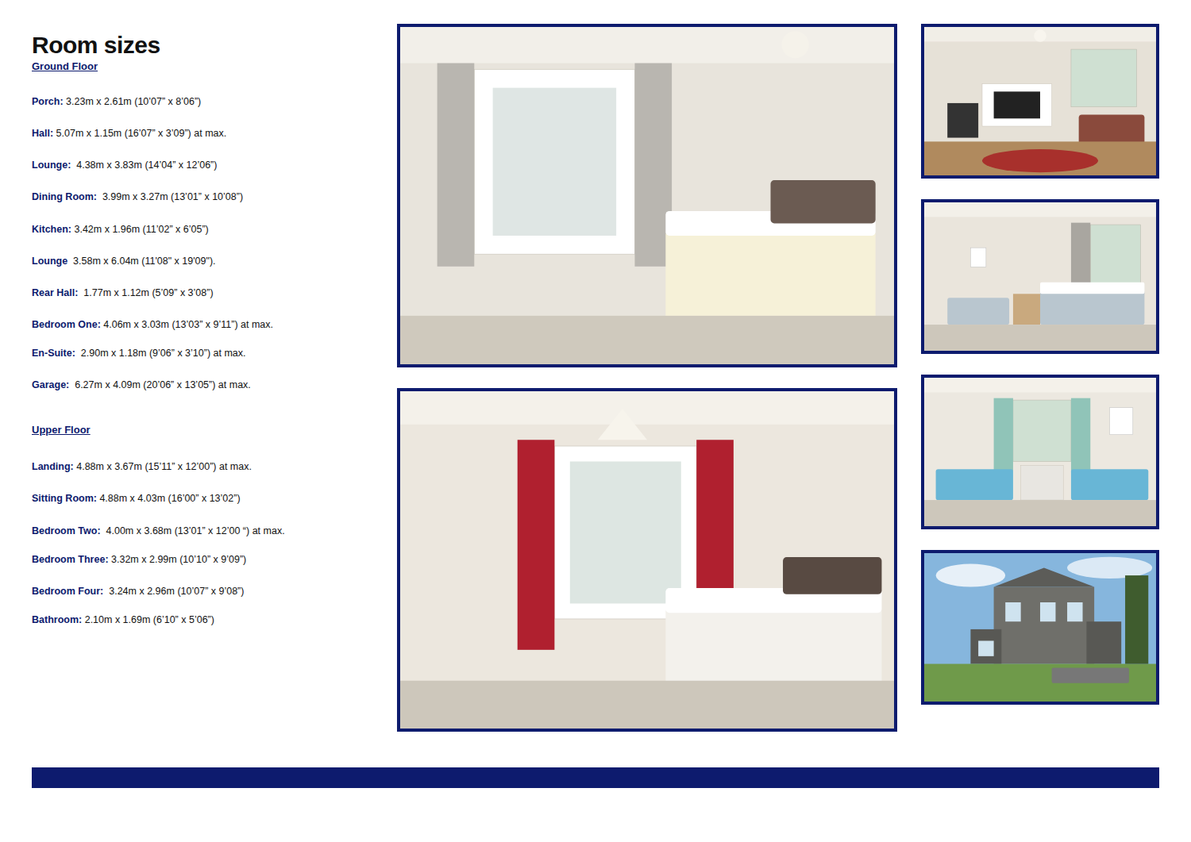Room sizes
Ground Floor
Porch: 3.23m x 2.61m (10’07” x 8’06”)
Hall: 5.07m x 1.15m (16’07” x 3’09”) at max.
Lounge: 4.38m x 3.83m (14’04” x 12’06”)
Dining Room: 3.99m x 3.27m (13’01” x 10’08”)
Kitchen: 3.42m x 1.96m (11’02” x 6’05”)
Lounge 3.58m x 6.04m (11'08" x 19'09").
Rear Hall: 1.77m x 1.12m (5’09” x 3’08”)
Bedroom One: 4.06m x 3.03m (13’03” x 9’11”) at max.
En-Suite: 2.90m x 1.18m (9’06” x 3’10”) at max.
Garage: 6.27m x 4.09m (20’06” x 13’05”) at max.
Upper Floor
Landing: 4.88m x 3.67m (15’11” x 12’00”) at max.
Sitting Room: 4.88m x 4.03m (16’00” x 13’02”)
Bedroom Two: 4.00m x 3.68m (13’01” x 12’00 “) at max.
Bedroom Three: 3.32m x 2.99m (10’10” x 9’09”)
Bedroom Four: 3.24m x 2.96m (10’07” x 9’08”)
Bathroom: 2.10m x 1.69m (6’10” x 5’06”)